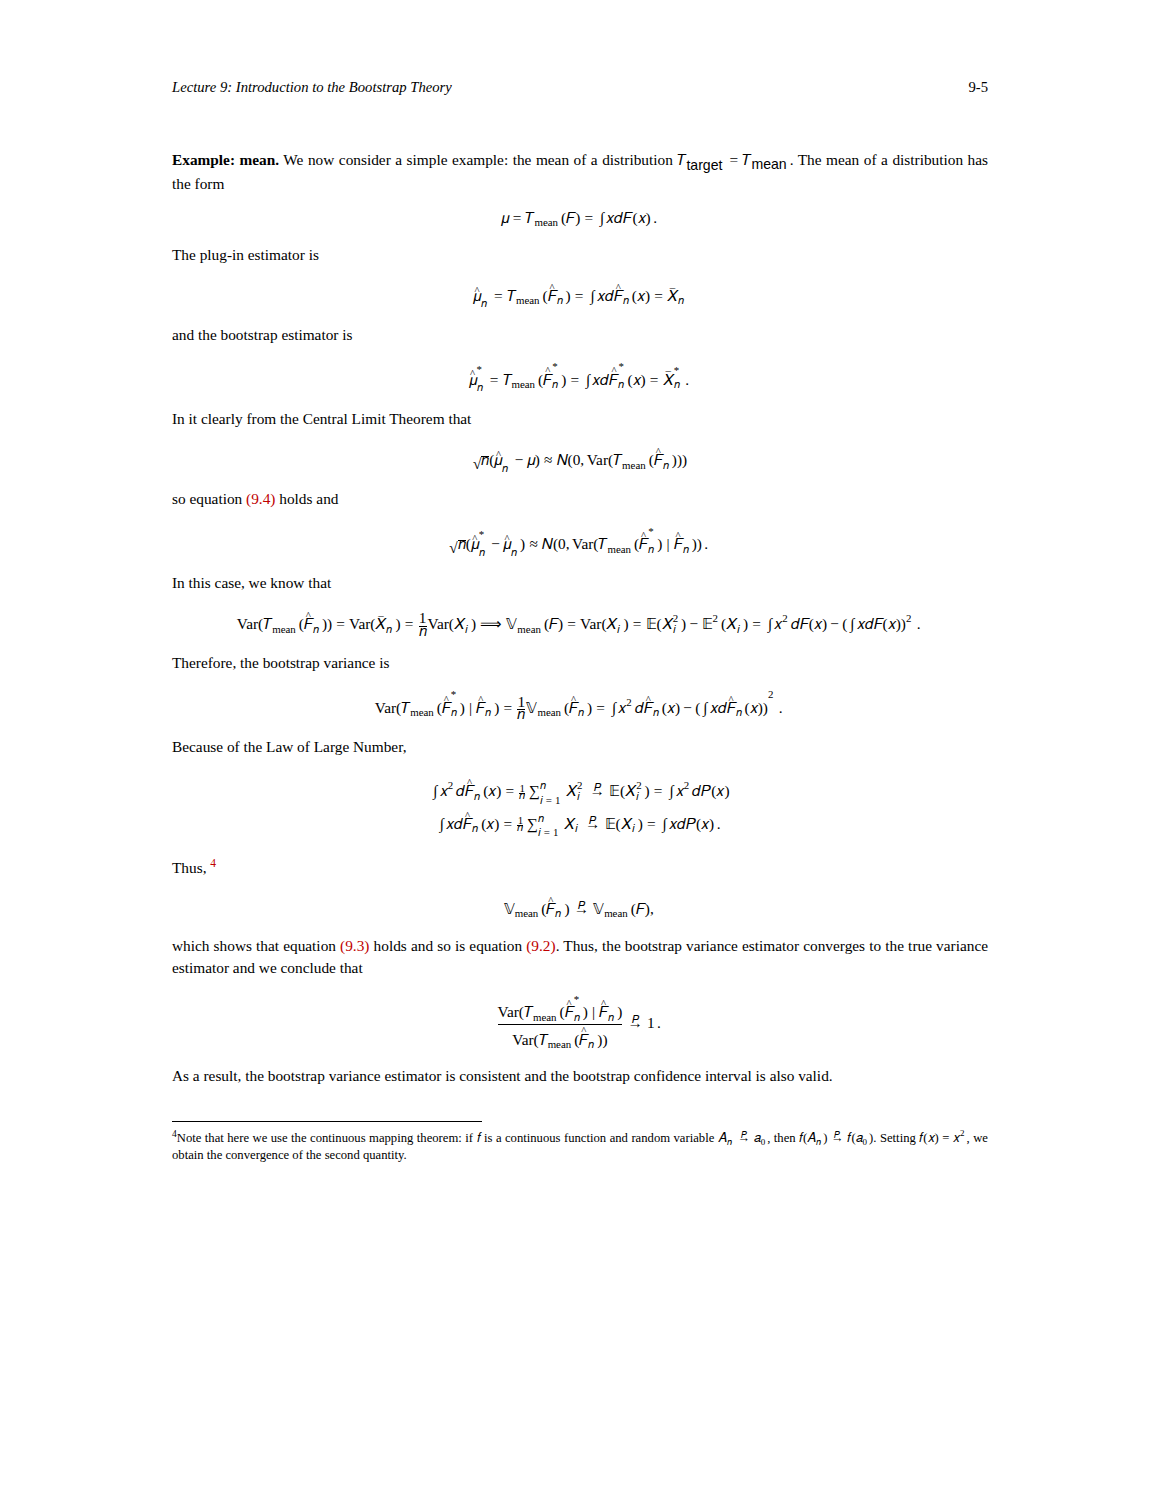Lecture 9: Introduction to the Bootstrap Theory 9-5
Example: mean. We now consider a simple example: the mean of a distribution Ttarget=Tmean. The mean of a distribution has the form
μ=Tmean(F)=∫xdF(x).
The plug-in estimator is
μ^n=Tmean(F^n)=∫xdF^n(x)=X¯n
and the bootstrap estimator is
μ^n*=Tmean(F^n*)=∫xdF^n*(x)=X¯n*.
In it clearly from the Central Limit Theorem that
n(μ^n−μ)≈N(0,Var(Tmean(F^n)))
so equation (9.4) holds and
n(μ^n*−μ^n)≈N(0,Var(Tmean(F^n*)|F^n)).
In this case, we know that
Var(Tmean(F^n))=Var(X¯n)=1nVar(Xi)⟹𝕍mean(F)=Var(Xi)=𝔼(Xi2)−𝔼2(Xi)=∫x2dF(x)−(∫xdF(x))2.
Therefore, the bootstrap variance is
Var(Tmean(F^n*)|F^n)=1n𝕍mean(F^n)=∫x2dF^n(x)−(∫xdF^n(x))2.
Because of the Law of Large Number,
∫x2dF^n(x)=1n∑i=1nXi2→P𝔼(Xi2)=∫x2dP(x) ∫xdF^n(x)=1n∑i=1nXi→P𝔼(Xi)=∫xdP(x).
Thus, 4
𝕍mean(F^n)→P𝕍mean(F),
which shows that equation (9.3) holds and so is equation (9.2). Thus, the bootstrap variance estimator converges to the true variance estimator and we conclude that
Var(Tmean(F^n*)|F^n) Var(Tmean(F^n)) →P1.
As a result, the bootstrap variance estimator is consistent and the bootstrap confidence interval is also valid.
4Note that here we use the continuous mapping theorem: if f is a continuous function and random variable An→Pa0, then f(An)→Pf(a0). Setting f(x)=x2, we obtain the convergence of the second quantity.